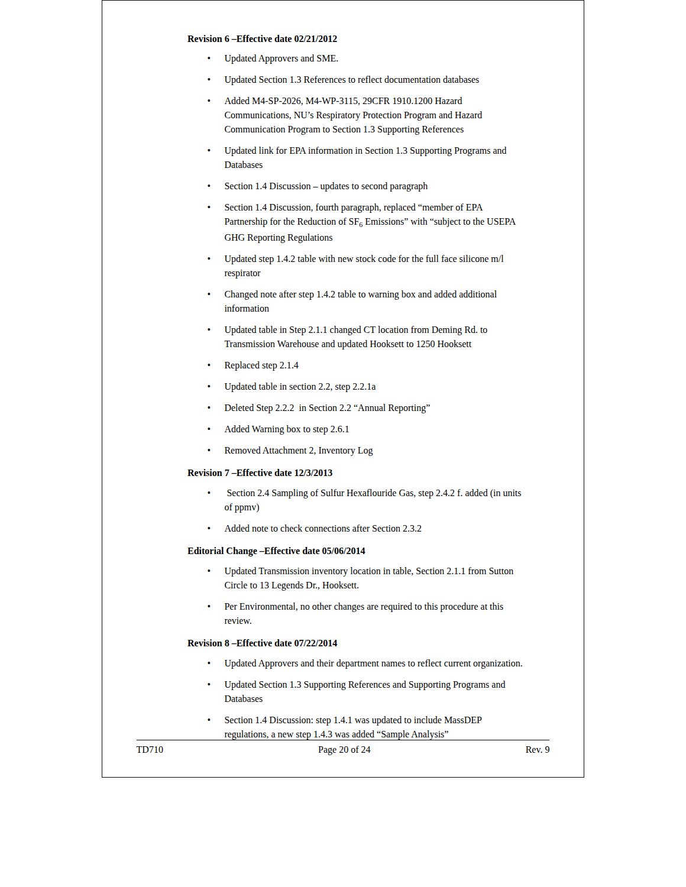Revision 6 –Effective date 02/21/2012
Updated Approvers and SME.
Updated Section 1.3 References to reflect documentation databases
Added M4-SP-2026, M4-WP-3115, 29CFR 1910.1200 Hazard Communications, NU’s Respiratory Protection Program and Hazard Communication Program to Section 1.3 Supporting References
Updated link for EPA information in Section 1.3 Supporting Programs and Databases
Section 1.4 Discussion – updates to second paragraph
Section 1.4 Discussion, fourth paragraph, replaced “member of EPA Partnership for the Reduction of SF6 Emissions” with “subject to the USEPA GHG Reporting Regulations
Updated step 1.4.2 table with new stock code for the full face silicone m/l respirator
Changed note after step 1.4.2 table to warning box and added additional information
Updated table in Step 2.1.1 changed CT location from Deming Rd. to Transmission Warehouse and updated Hooksett to 1250 Hooksett
Replaced step 2.1.4
Updated table in section 2.2, step 2.2.1a
Deleted Step 2.2.2 in Section 2.2 “Annual Reporting”
Added Warning box to step 2.6.1
Removed Attachment 2, Inventory Log
Revision 7 –Effective date 12/3/2013
Section 2.4 Sampling of Sulfur Hexaflouride Gas, step 2.4.2 f. added (in units of ppmv)
Added note to check connections after Section 2.3.2
Editorial Change –Effective date 05/06/2014
Updated Transmission inventory location in table, Section 2.1.1 from Sutton Circle to 13 Legends Dr., Hooksett.
Per Environmental, no other changes are required to this procedure at this review.
Revision 8 –Effective date 07/22/2014
Updated Approvers and their department names to reflect current organization.
Updated Section 1.3 Supporting References and Supporting Programs and Databases
Section 1.4 Discussion: step 1.4.1 was updated to include MassDEP regulations, a new step 1.4.3 was added “Sample Analysis”
TD710
Page 20 of 24
Rev. 9